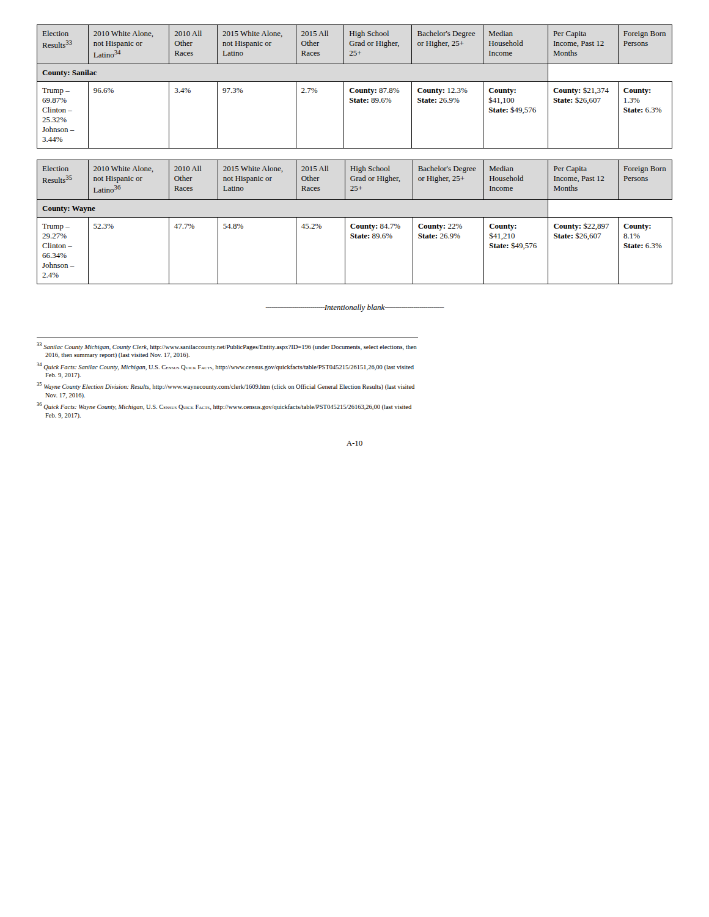| County: Sanilac |
| Election Results 33 | 2010 White Alone, not Hispanic or Latino 34 | 2010 All Other Races | 2015 White Alone, not Hispanic or Latino | 2015 All Other Races | High School Grad or Higher, 25+ | Bachelor's Degree or Higher, 25+ | Median Household Income | Per Capita Income, Past 12 Months | Foreign Born Persons |
| Trump – 69.87% Clinton – 25.32% Johnson – 3.44% | 96.6% | 3.4% | 97.3% | 2.7% | County: 87.8% State: 89.6% | County: 12.3% State: 26.9% | County: $41,100 State: $49,576 | County: $21,374 State: $26,607 | County: 1.3% State: 6.3% |
| County: Wayne |
| Election Results 35 | 2010 White Alone, not Hispanic or Latino 36 | 2010 All Other Races | 2015 White Alone, not Hispanic or Latino | 2015 All Other Races | High School Grad or Higher, 25+ | Bachelor's Degree or Higher, 25+ | Median Household Income | Per Capita Income, Past 12 Months | Foreign Born Persons |
| Trump – 29.27% Clinton – 66.34% Johnson – 2.4% | 52.3% | 47.7% | 54.8% | 45.2% | County: 84.7% State: 89.6% | County: 22% State: 26.9% | County: $41,210 State: $49,576 | County: $22,897 State: $26,607 | County: 8.1% State: 6.3% |
-----------------------------Intentionally blank-----------------------------
33 Sanilac County Michigan, County Clerk, http://www.sanilaccounty.net/PublicPages/Entity.aspx?ID=196 (under Documents, select elections, then 2016, then summary report) (last visited Nov. 17, 2016).
34 Quick Facts: Sanilac County, Michigan, U.S. Census Quick Facts, http://www.census.gov/quickfacts/table/PST045215/26151,26,00 (last visited Feb. 9, 2017).
35 Wayne County Election Division: Results, http://www.waynecounty.com/clerk/1609.htm (click on Official General Election Results) (last visited Nov. 17, 2016).
36 Quick Facts: Wayne County, Michigan, U.S. Census Quick Facts, http://www.census.gov/quickfacts/table/PST045215/26163,26,00 (last visited Feb. 9, 2017).
A-10